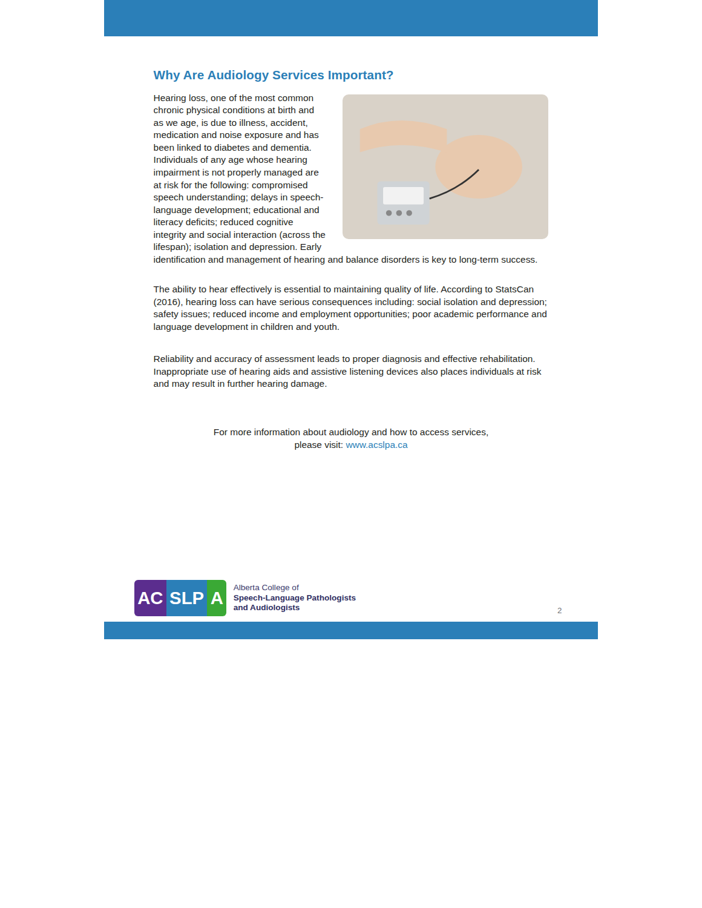Why Are Audiology Services Important?
Hearing loss, one of the most common chronic physical conditions at birth and as we age, is due to illness, accident, medication and noise exposure and has been linked to diabetes and dementia. Individuals of any age whose hearing impairment is not properly managed are at risk for the following: compromised speech understanding; delays in speech-language development; educational and literacy deficits; reduced cognitive integrity and social interaction (across the lifespan); isolation and depression. Early identification and management of hearing and balance disorders is key to long-term success.
The ability to hear effectively is essential to maintaining quality of life. According to StatsCan (2016), hearing loss can have serious consequences including: social isolation and depression; safety issues; reduced income and employment opportunities; poor academic performance and language development in children and youth.
Reliability and accuracy of assessment leads to proper diagnosis and effective rehabilitation. Inappropriate use of hearing aids and assistive listening devices also places individuals at risk and may result in further hearing damage.
For more information about audiology and how to access services,
please visit: www.acslpa.ca
AC
SLP
A
Alberta College of
Speech-Language Pathologists
and Audiologists
2